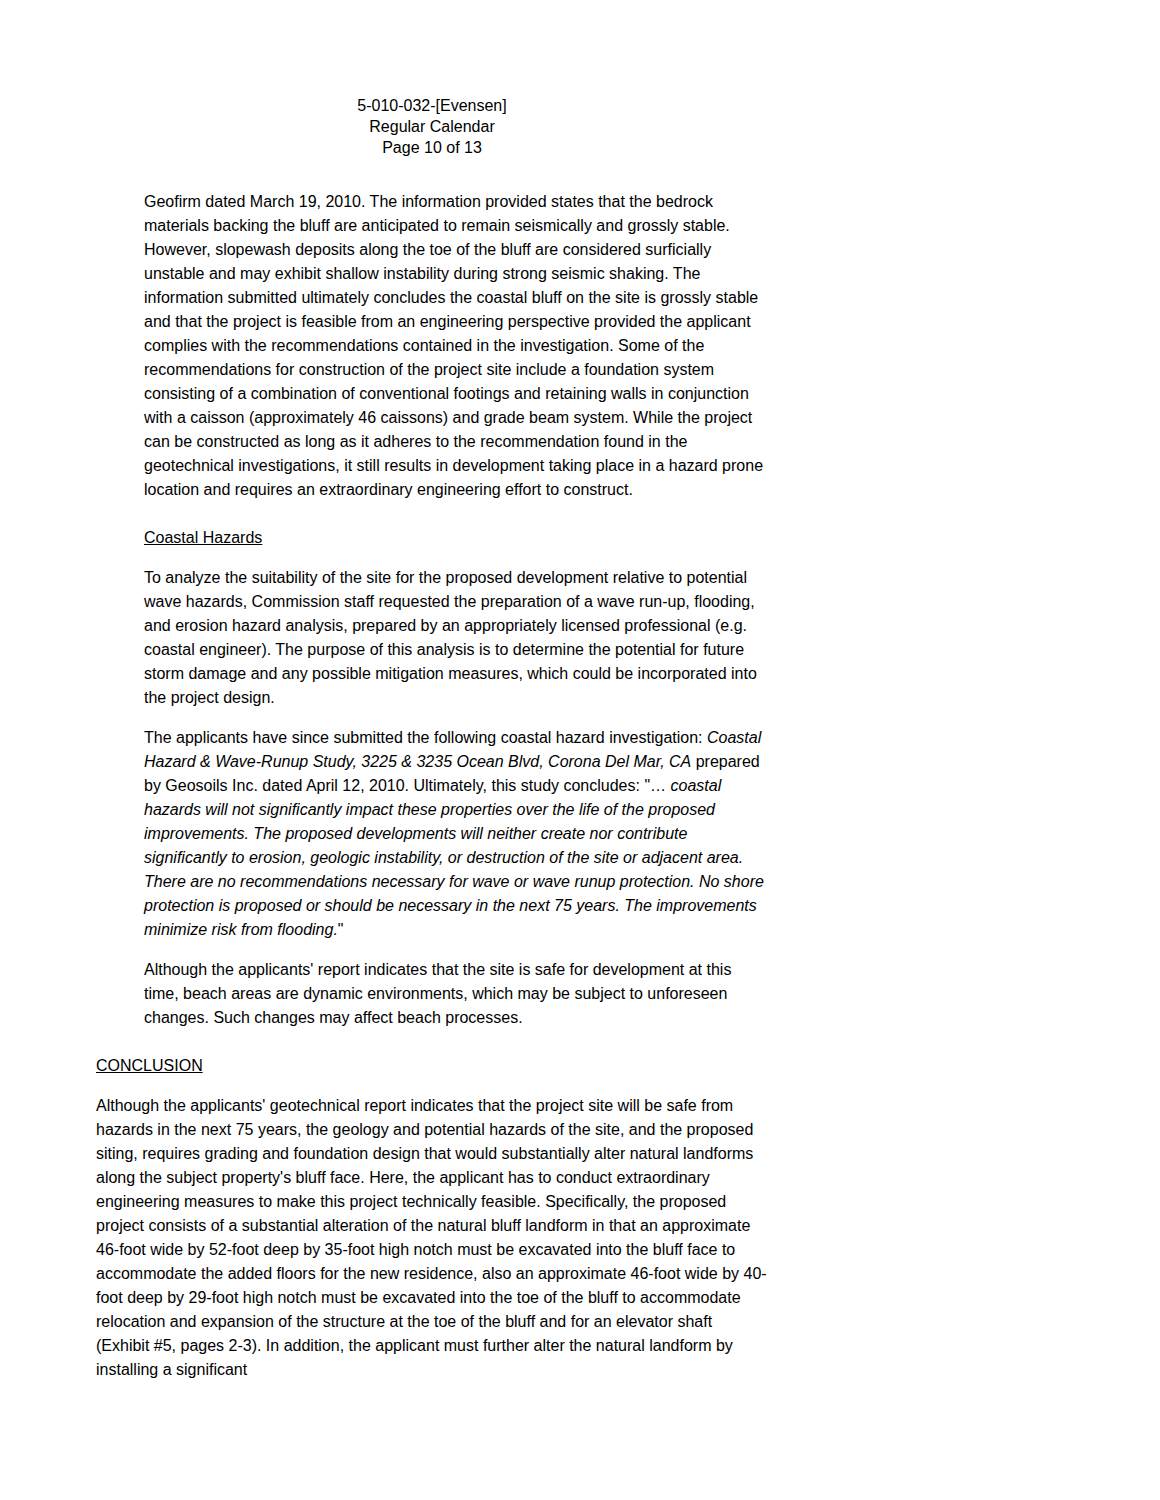5-010-032-[Evensen]
Regular Calendar
Page 10 of 13
Geofirm dated March 19, 2010. The information provided states that the bedrock materials backing the bluff are anticipated to remain seismically and grossly stable. However, slopewash deposits along the toe of the bluff are considered surficially unstable and may exhibit shallow instability during strong seismic shaking. The information submitted ultimately concludes the coastal bluff on the site is grossly stable and that the project is feasible from an engineering perspective provided the applicant complies with the recommendations contained in the investigation. Some of the recommendations for construction of the project site include a foundation system consisting of a combination of conventional footings and retaining walls in conjunction with a caisson (approximately 46 caissons) and grade beam system. While the project can be constructed as long as it adheres to the recommendation found in the geotechnical investigations, it still results in development taking place in a hazard prone location and requires an extraordinary engineering effort to construct.
Coastal Hazards
To analyze the suitability of the site for the proposed development relative to potential wave hazards, Commission staff requested the preparation of a wave run-up, flooding, and erosion hazard analysis, prepared by an appropriately licensed professional (e.g. coastal engineer). The purpose of this analysis is to determine the potential for future storm damage and any possible mitigation measures, which could be incorporated into the project design.
The applicants have since submitted the following coastal hazard investigation: Coastal Hazard & Wave-Runup Study, 3225 & 3235 Ocean Blvd, Corona Del Mar, CA prepared by Geosoils Inc. dated April 12, 2010. Ultimately, this study concludes: "… coastal hazards will not significantly impact these properties over the life of the proposed improvements. The proposed developments will neither create nor contribute significantly to erosion, geologic instability, or destruction of the site or adjacent area. There are no recommendations necessary for wave or wave runup protection. No shore protection is proposed or should be necessary in the next 75 years. The improvements minimize risk from flooding."
Although the applicants' report indicates that the site is safe for development at this time, beach areas are dynamic environments, which may be subject to unforeseen changes. Such changes may affect beach processes.
CONCLUSION
Although the applicants' geotechnical report indicates that the project site will be safe from hazards in the next 75 years, the geology and potential hazards of the site, and the proposed siting, requires grading and foundation design that would substantially alter natural landforms along the subject property's bluff face. Here, the applicant has to conduct extraordinary engineering measures to make this project technically feasible. Specifically, the proposed project consists of a substantial alteration of the natural bluff landform in that an approximate 46-foot wide by 52-foot deep by 35-foot high notch must be excavated into the bluff face to accommodate the added floors for the new residence, also an approximate 46-foot wide by 40-foot deep by 29-foot high notch must be excavated into the toe of the bluff to accommodate relocation and expansion of the structure at the toe of the bluff and for an elevator shaft (Exhibit #5, pages 2-3). In addition, the applicant must further alter the natural landform by installing a significant